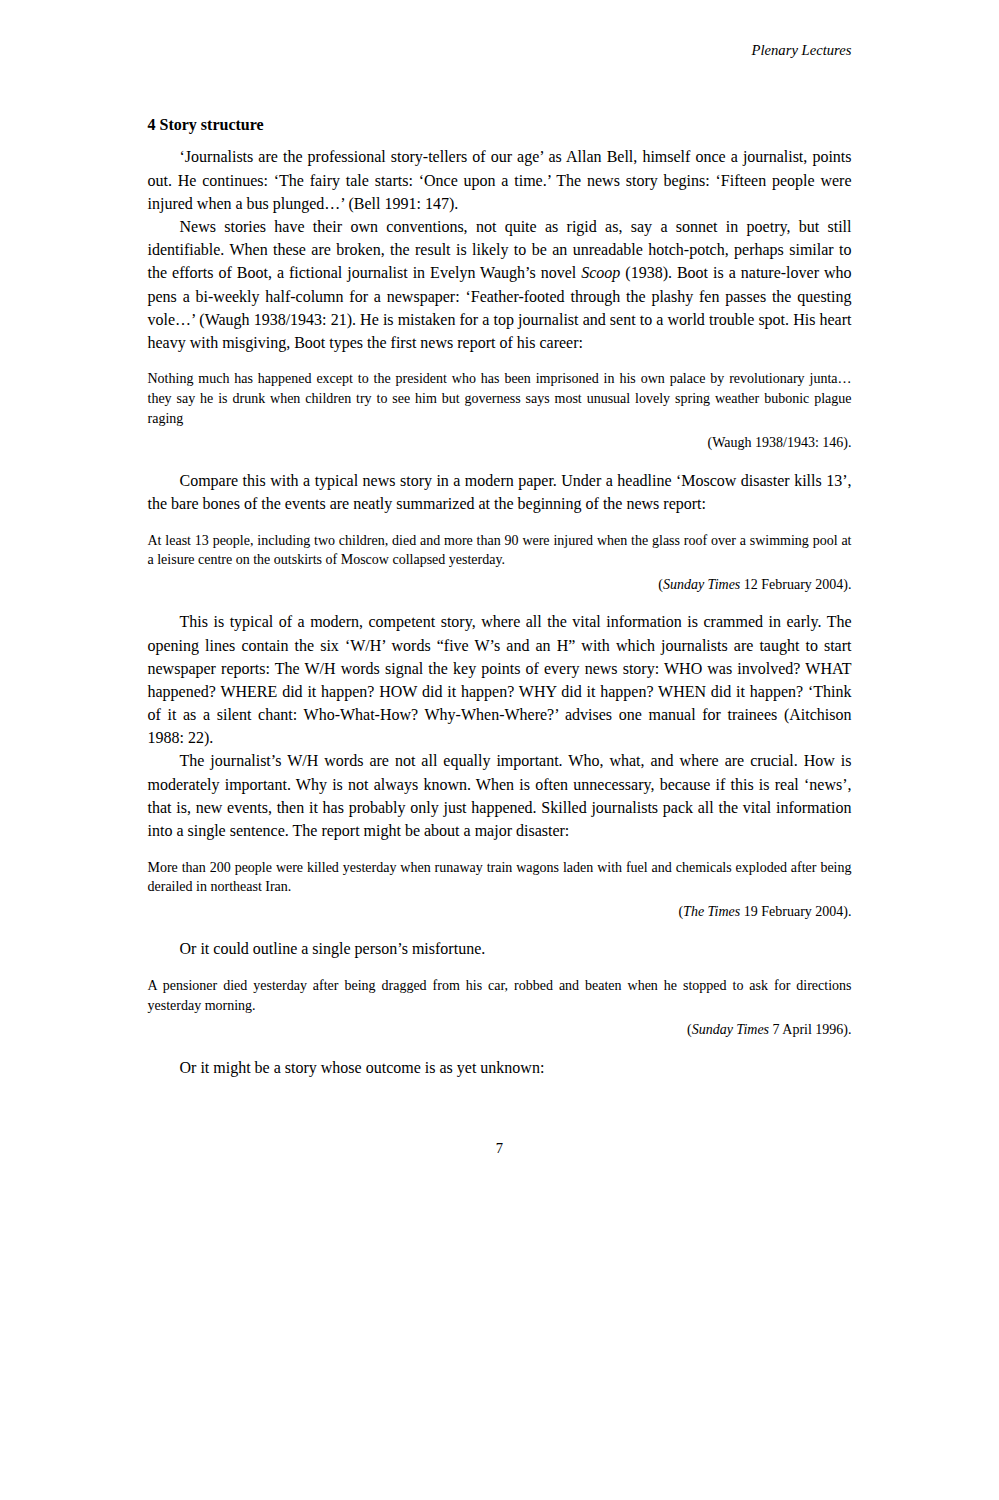Plenary Lectures
4 Story structure
‘Journalists are the professional story-tellers of our age’ as Allan Bell, himself once a journalist, points out. He continues: ‘The fairy tale starts: ‘Once upon a time.’ The news story begins: ‘Fifteen people were injured when a bus plunged…’ (Bell 1991: 147).
News stories have their own conventions, not quite as rigid as, say a sonnet in poetry, but still identifiable. When these are broken, the result is likely to be an unreadable hotch-potch, perhaps similar to the efforts of Boot, a fictional journalist in Evelyn Waugh’s novel Scoop (1938). Boot is a nature-lover who pens a bi-weekly half-column for a newspaper: ‘Feather-footed through the plashy fen passes the questing vole…’ (Waugh 1938/1943: 21). He is mistaken for a top journalist and sent to a world trouble spot. His heart heavy with misgiving, Boot types the first news report of his career:
Nothing much has happened except to the president who has been imprisoned in his own palace by revolutionary junta… they say he is drunk when children try to see him but governess says most unusual lovely spring weather bubonic plague raging
(Waugh 1938/1943: 146).
Compare this with a typical news story in a modern paper. Under a headline ‘Moscow disaster kills 13’, the bare bones of the events are neatly summarized at the beginning of the news report:
At least 13 people, including two children, died and more than 90 were injured when the glass roof over a swimming pool at a leisure centre on the outskirts of Moscow collapsed yesterday.
(Sunday Times 12 February 2004).
This is typical of a modern, competent story, where all the vital information is crammed in early. The opening lines contain the six ‘W/H’ words “five W’s and an H” with which journalists are taught to start newspaper reports: The W/H words signal the key points of every news story: WHO was involved? WHAT happened? WHERE did it happen? HOW did it happen? WHY did it happen? WHEN did it happen? ‘Think of it as a silent chant: Who-What-How? Why-When-Where?’ advises one manual for trainees (Aitchison 1988: 22).
The journalist’s W/H words are not all equally important. Who, what, and where are crucial. How is moderately important. Why is not always known. When is often unnecessary, because if this is real ‘news’, that is, new events, then it has probably only just happened. Skilled journalists pack all the vital information into a single sentence. The report might be about a major disaster:
More than 200 people were killed yesterday when runaway train wagons laden with fuel and chemicals exploded after being derailed in northeast Iran.
(The Times 19 February 2004).
Or it could outline a single person’s misfortune.
A pensioner died yesterday after being dragged from his car, robbed and beaten when he stopped to ask for directions yesterday morning.
(Sunday Times 7 April 1996).
Or it might be a story whose outcome is as yet unknown:
7